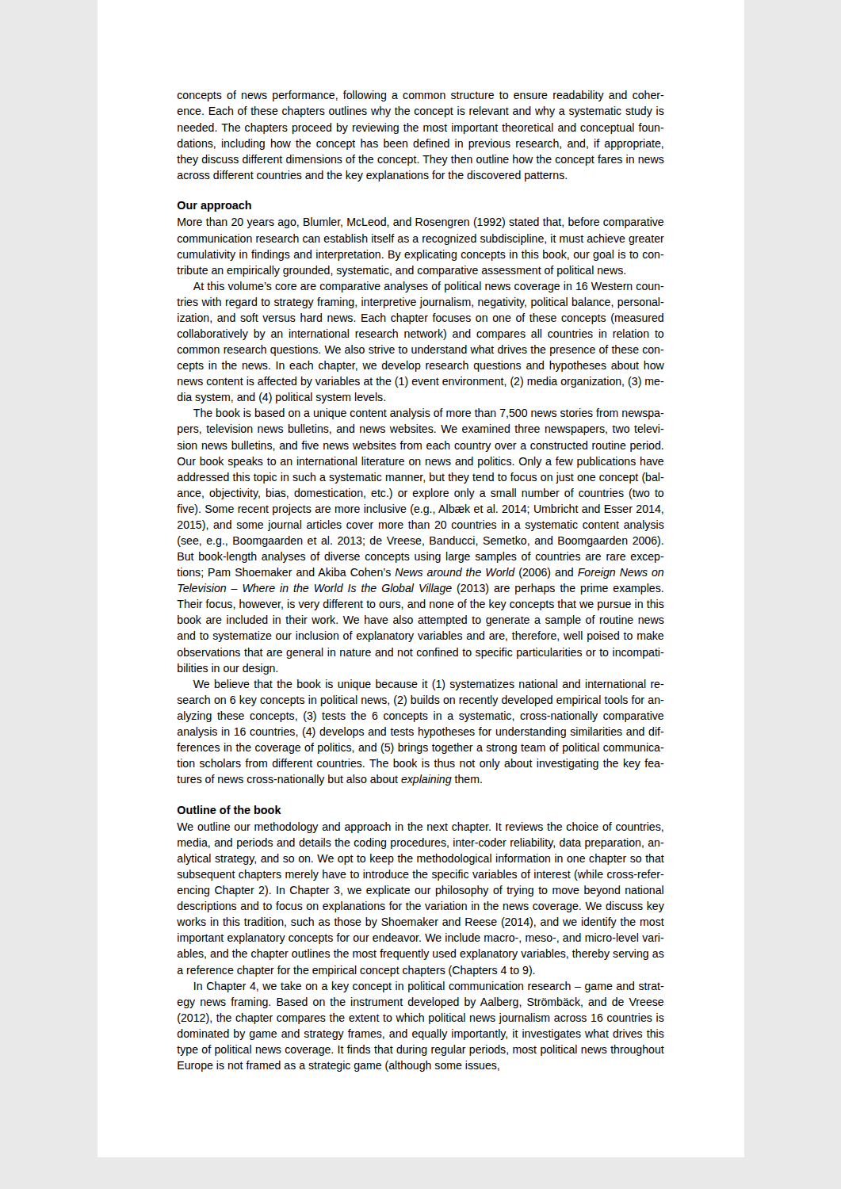concepts of news performance, following a common structure to ensure readability and coherence. Each of these chapters outlines why the concept is relevant and why a systematic study is needed. The chapters proceed by reviewing the most important theoretical and conceptual foundations, including how the concept has been defined in previous research, and, if appropriate, they discuss different dimensions of the concept. They then outline how the concept fares in news across different countries and the key explanations for the discovered patterns.
Our approach
More than 20 years ago, Blumler, McLeod, and Rosengren (1992) stated that, before comparative communication research can establish itself as a recognized subdiscipline, it must achieve greater cumulativity in findings and interpretation. By explicating concepts in this book, our goal is to contribute an empirically grounded, systematic, and comparative assessment of political news.
At this volume’s core are comparative analyses of political news coverage in 16 Western countries with regard to strategy framing, interpretive journalism, negativity, political balance, personalization, and soft versus hard news. Each chapter focuses on one of these concepts (measured collaboratively by an international research network) and compares all countries in relation to common research questions. We also strive to understand what drives the presence of these concepts in the news. In each chapter, we develop research questions and hypotheses about how news content is affected by variables at the (1) event environment, (2) media organization, (3) media system, and (4) political system levels.
The book is based on a unique content analysis of more than 7,500 news stories from newspapers, television news bulletins, and news websites. We examined three newspapers, two television news bulletins, and five news websites from each country over a constructed routine period. Our book speaks to an interna­tional literature on news and politics. Only a few publications have addressed this topic in such a systematic manner, but they tend to focus on just one concept (balance, objectivity, bias, domestication, etc.) or explore only a small number of countries (two to five). Some recent projects are more inclusive (e.g., Albæk et al. 2014; Umbricht and Esser 2014, 2015), and some journal articles cover more than 20 countries in a systematic content analysis (see, e.g., Boomgaarden et al. 2013; de Vreese, Banducci, Semetko, and Boomgaarden 2006). But book-length analyses of diverse concepts using large samples of countries are rare exceptions; Pam Shoemaker and Akiba Cohen’s News around the World (2006) and Foreign News on Television – Where in the World Is the Global Village (2013) are perhaps the prime examples. Their focus, however, is very different to ours, and none of the key concepts that we pursue in this book are included in their work. We have also attempted to generate a sample of routine news and to systematize our inclusion of explanatory variables and are, therefore, well poised to make observations that are general in nature and not confined to specific particularities or to incompatibilities in our design.
We believe that the book is unique because it (1) systematizes national and international research on 6 key concepts in political news, (2) builds on recently developed empirical tools for analyzing these concepts, (3) tests the 6 concepts in a systematic, cross-nationally comparative analysis in 16 countries, (4) develops and tests hypotheses for understanding similarities and differences in the coverage of politics, and (5) brings together a strong team of political communication scholars from different countries. The book is thus not only about investigating the key features of news cross-nationally but also about explaining them.
Outline of the book
We outline our methodology and approach in the next chapter. It reviews the choice of countries, media, and periods and details the coding procedures, inter-coder reliability, data preparation, analytical strategy, and so on. We opt to keep the methodological information in one chapter so that subsequent chapters merely have to introduce the specific variables of interest (while cross-referencing Chapter 2). In Chapter 3, we explicate our philosophy of trying to move beyond national descriptions and to focus on explanations for the variation in the news coverage. We discuss key works in this tradition, such as those by Shoemaker and Reese (2014), and we identify the most important explanatory concepts for our endeavor. We include macro-, meso-, and micro-level variables, and the chapter outlines the most frequently used explanatory variables, thereby serving as a ref­erence chapter for the empirical concept chapters (Chapters 4 to 9).
In Chapter 4, we take on a key concept in political communication research – game and strategy news framing. Based on the instrument developed by Aalberg, Strömbäck, and de Vreese (2012), the chapter compares the extent to which political news journalism across 16 countries is dominated by game and strategy frames, and equally importantly, it investigates what drives this type of political news coverage. It finds that during regular periods, most political news throughout Europe is not framed as a strategic game (although some issues,